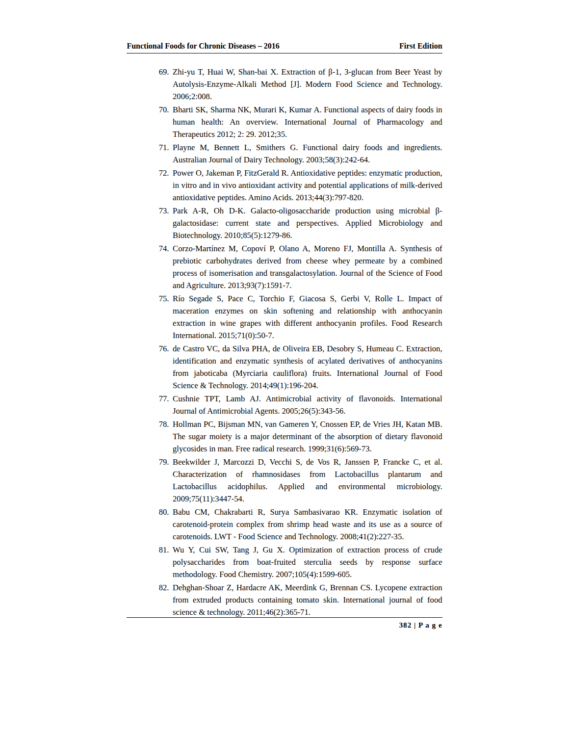Functional Foods for Chronic Diseases – 2016 First Edition
69. Zhi-yu T, Huai W, Shan-bai X. Extraction of β-1, 3-glucan from Beer Yeast by Autolysis-Enzyme-Alkali Method [J]. Modern Food Science and Technology. 2006;2:008.
70. Bharti SK, Sharma NK, Murari K, Kumar A. Functional aspects of dairy foods in human health: An overview. International Journal of Pharmacology and Therapeutics 2012; 2: 29. 2012;35.
71. Playne M, Bennett L, Smithers G. Functional dairy foods and ingredients. Australian Journal of Dairy Technology. 2003;58(3):242-64.
72. Power O, Jakeman P, FitzGerald R. Antioxidative peptides: enzymatic production, in vitro and in vivo antioxidant activity and potential applications of milk-derived antioxidative peptides. Amino Acids. 2013;44(3):797-820.
73. Park A-R, Oh D-K. Galacto-oligosaccharide production using microbial β-galactosidase: current state and perspectives. Applied Microbiology and Biotechnology. 2010;85(5):1279-86.
74. Corzo-Martínez M, Copoví P, Olano A, Moreno FJ, Montilla A. Synthesis of prebiotic carbohydrates derived from cheese whey permeate by a combined process of isomerisation and transgalactosylation. Journal of the Science of Food and Agriculture. 2013;93(7):1591-7.
75. Río Segade S, Pace C, Torchio F, Giacosa S, Gerbi V, Rolle L. Impact of maceration enzymes on skin softening and relationship with anthocyanin extraction in wine grapes with different anthocyanin profiles. Food Research International. 2015;71(0):50-7.
76. de Castro VC, da Silva PHA, de Oliveira EB, Desobry S, Humeau C. Extraction, identification and enzymatic synthesis of acylated derivatives of anthocyanins from jaboticaba (Myrciaria cauliflora) fruits. International Journal of Food Science & Technology. 2014;49(1):196-204.
77. Cushnie TPT, Lamb AJ. Antimicrobial activity of flavonoids. International Journal of Antimicrobial Agents. 2005;26(5):343-56.
78. Hollman PC, Bijsman MN, van Gameren Y, Cnossen EP, de Vries JH, Katan MB. The sugar moiety is a major determinant of the absorption of dietary flavonoid glycosides in man. Free radical research. 1999;31(6):569-73.
79. Beekwilder J, Marcozzi D, Vecchi S, de Vos R, Janssen P, Francke C, et al. Characterization of rhamnosidases from Lactobacillus plantarum and Lactobacillus acidophilus. Applied and environmental microbiology. 2009;75(11):3447-54.
80. Babu CM, Chakrabarti R, Surya Sambasivarao KR. Enzymatic isolation of carotenoid-protein complex from shrimp head waste and its use as a source of carotenoids. LWT - Food Science and Technology. 2008;41(2):227-35.
81. Wu Y, Cui SW, Tang J, Gu X. Optimization of extraction process of crude polysaccharides from boat-fruited sterculia seeds by response surface methodology. Food Chemistry. 2007;105(4):1599-605.
82. Dehghan-Shoar Z, Hardacre AK, Meerdink G, Brennan CS. Lycopene extraction from extruded products containing tomato skin. International journal of food science & technology. 2011;46(2):365-71.
382 | P a g e